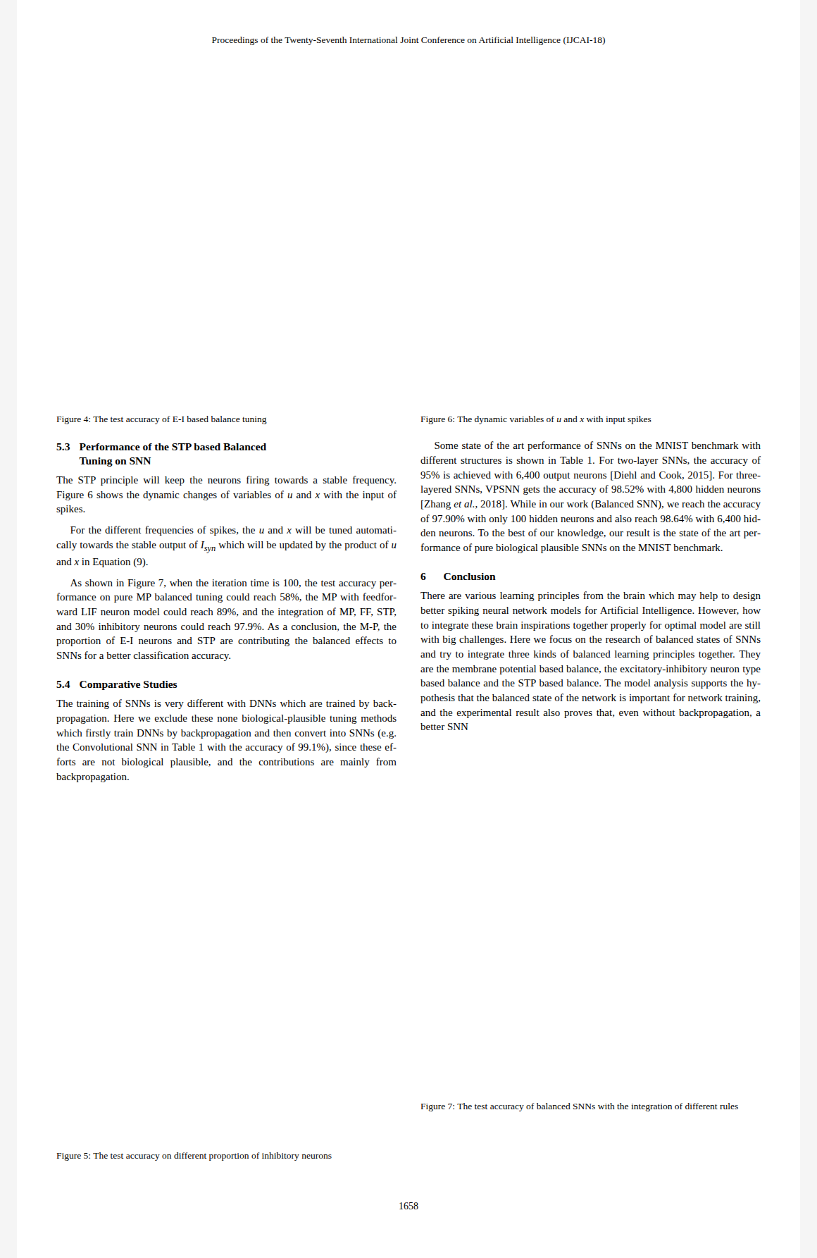Proceedings of the Twenty-Seventh International Joint Conference on Artificial Intelligence (IJCAI-18)
Figure 4: The test accuracy of E-I based balance tuning
5.3 Performance of the STP based BalancedTuning on SNN
The STP principle will keep the neurons firing towards a stable frequency. Figure 6 shows the dynamic changes of variables of u and x with the input of spikes.
For the different frequencies of spikes, the u and x will be tuned automatically towards the stable output of Isyn which will be updated by the product of u and x in Equation (9).
As shown in Figure 7, when the iteration time is 100, the test accuracy performance on pure MP balanced tuning could reach 58%, the MP with feedforward LIF neuron model could reach 89%, and the integration of MP, FF, STP, and 30% inhibitory neurons could reach 97.9%. As a conclusion, the M-P, the proportion of E-I neurons and STP are contributing the balanced effects to SNNs for a better classification accuracy.
5.4 Comparative Studies
The training of SNNs is very different with DNNs which are trained by backpropagation. Here we exclude these none biological-plausible tuning methods which firstly train DNNs by backpropagation and then convert into SNNs (e.g. the Convolutional SNN in Table 1 with the accuracy of 99.1%), since these efforts are not biological plausible, and the contributions are mainly from backpropagation.
Figure 5: The test accuracy on different proportion of inhibitory neurons
Figure 6: The dynamic variables of u and x with input spikes
Some state of the art performance of SNNs on the MNIST benchmark with different structures is shown in Table 1. For two-layer SNNs, the accuracy of 95% is achieved with 6,400 output neurons [Diehl and Cook, 2015]. For three-layered SNNs, VPSNN gets the accuracy of 98.52% with 4,800 hidden neurons [Zhang et al., 2018]. While in our work (Balanced SNN), we reach the accuracy of 97.90% with only 100 hidden neurons and also reach 98.64% with 6,400 hidden neurons. To the best of our knowledge, our result is the state of the art performance of pure biological plausible SNNs on the MNIST benchmark.
6 Conclusion
There are various learning principles from the brain which may help to design better spiking neural network models for Artificial Intelligence. However, how to integrate these brain inspirations together properly for optimal model are still with big challenges. Here we focus on the research of balanced states of SNNs and try to integrate three kinds of balanced learning principles together. They are the membrane potential based balance, the excitatory-inhibitory neuron type based balance and the STP based balance. The model analysis supports the hypothesis that the balanced state of the network is important for network training, and the experimental result also proves that, even without backpropagation, a better SNN
Figure 7: The test accuracy of balanced SNNs with the integration of different rules
1658